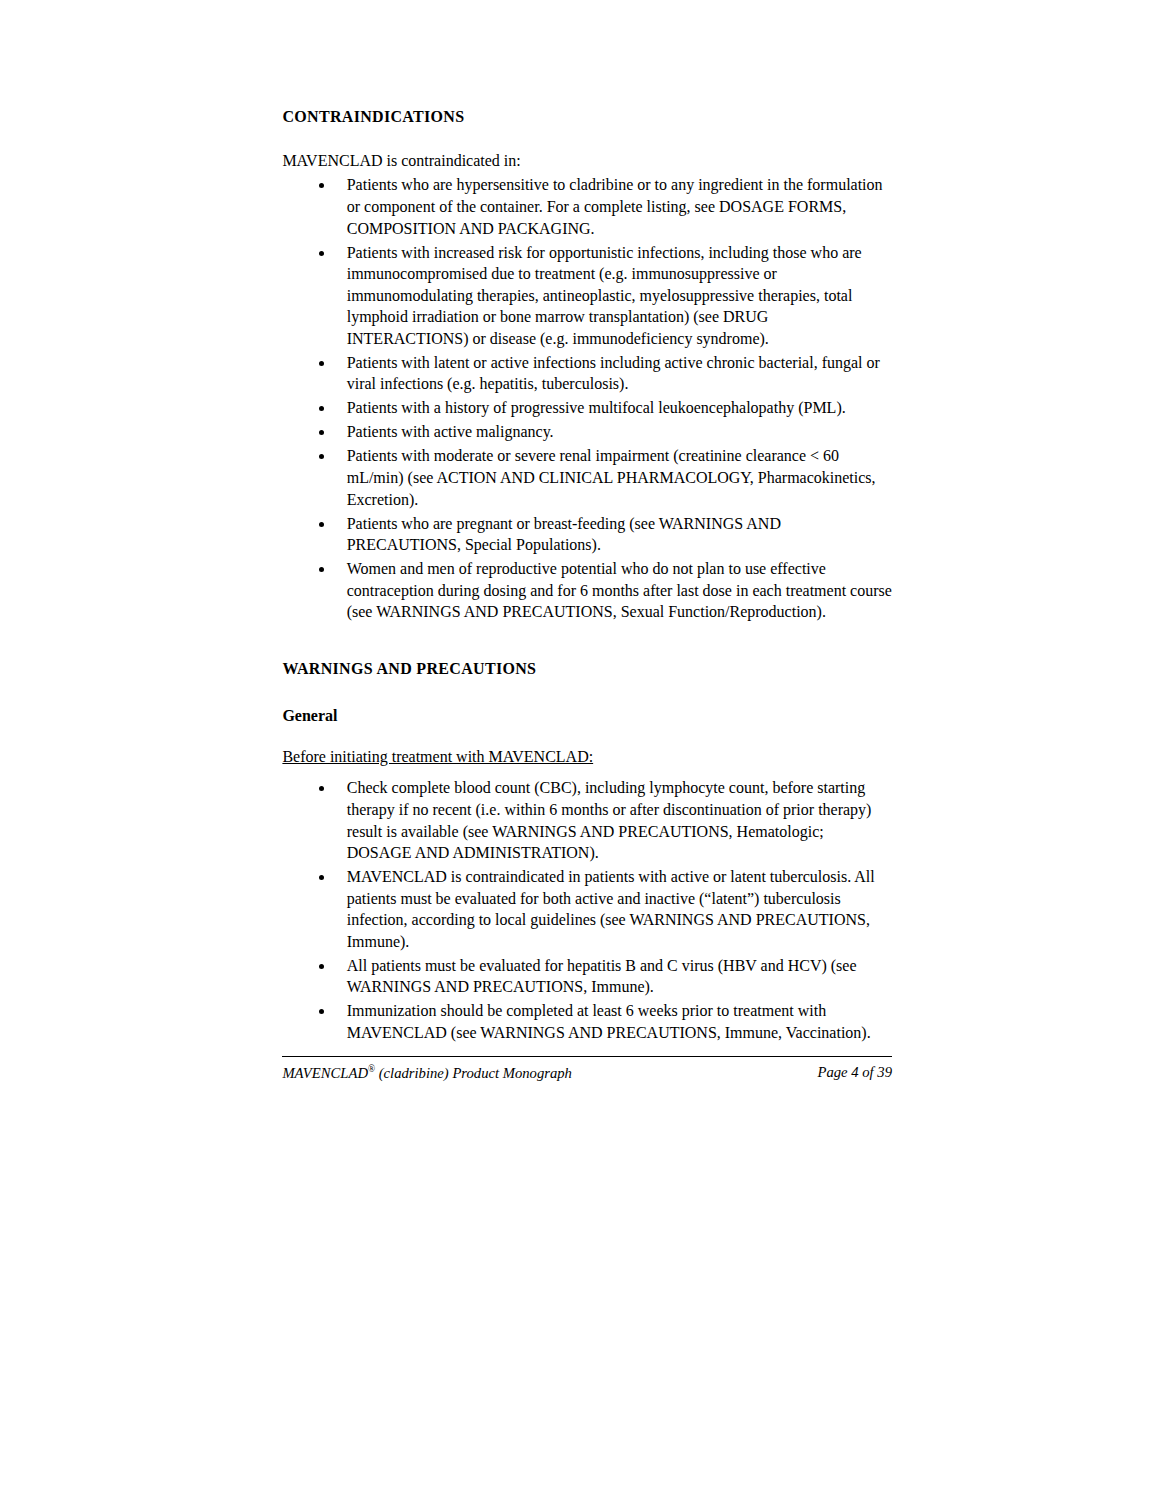CONTRAINDICATIONS
MAVENCLAD is contraindicated in:
Patients who are hypersensitive to cladribine or to any ingredient in the formulation or component of the container. For a complete listing, see DOSAGE FORMS, COMPOSITION AND PACKAGING.
Patients with increased risk for opportunistic infections, including those who are immunocompromised due to treatment (e.g. immunosuppressive or immunomodulating therapies, antineoplastic, myelosuppressive therapies, total lymphoid irradiation or bone marrow transplantation) (see DRUG INTERACTIONS) or disease (e.g. immunodeficiency syndrome).
Patients with latent or active infections including active chronic bacterial, fungal or viral infections (e.g. hepatitis, tuberculosis).
Patients with a history of progressive multifocal leukoencephalopathy (PML).
Patients with active malignancy.
Patients with moderate or severe renal impairment (creatinine clearance < 60 mL/min) (see ACTION AND CLINICAL PHARMACOLOGY, Pharmacokinetics, Excretion).
Patients who are pregnant or breast-feeding (see WARNINGS AND PRECAUTIONS, Special Populations).
Women and men of reproductive potential who do not plan to use effective contraception during dosing and for 6 months after last dose in each treatment course (see WARNINGS AND PRECAUTIONS, Sexual Function/Reproduction).
WARNINGS AND PRECAUTIONS
General
Before initiating treatment with MAVENCLAD:
Check complete blood count (CBC), including lymphocyte count, before starting therapy if no recent (i.e. within 6 months or after discontinuation of prior therapy) result is available (see WARNINGS AND PRECAUTIONS, Hematologic; DOSAGE AND ADMINISTRATION).
MAVENCLAD is contraindicated in patients with active or latent tuberculosis. All patients must be evaluated for both active and inactive (“latent”) tuberculosis infection, according to local guidelines (see WARNINGS AND PRECAUTIONS, Immune).
All patients must be evaluated for hepatitis B and C virus (HBV and HCV) (see WARNINGS AND PRECAUTIONS, Immune).
Immunization should be completed at least 6 weeks prior to treatment with MAVENCLAD (see WARNINGS AND PRECAUTIONS, Immune, Vaccination).
MAVENCLAD® (cladribine) Product Monograph Page 4 of 39